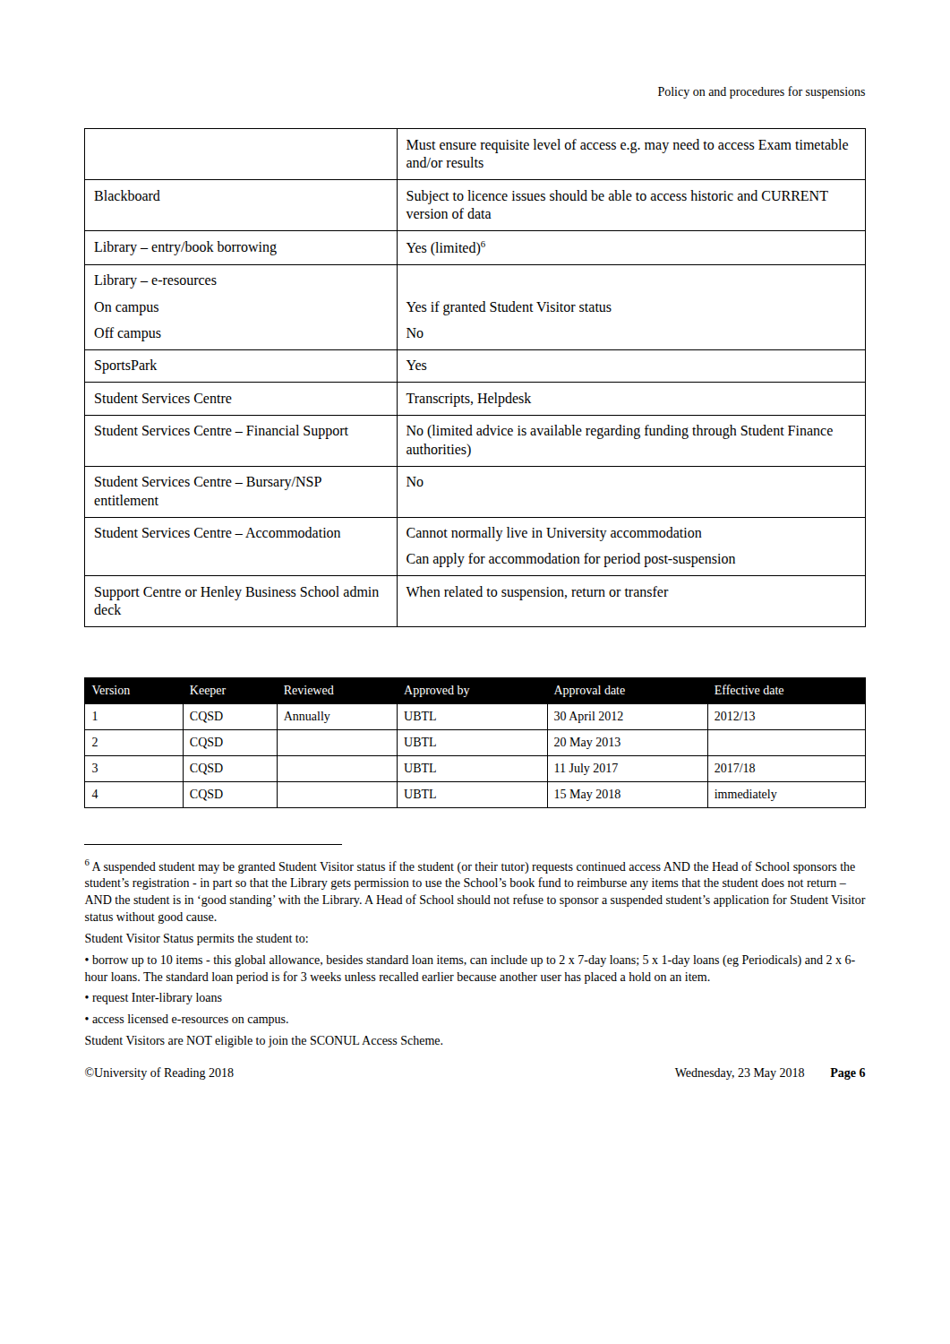Policy on and procedures for suspensions
| | Must ensure requisite level of access e.g. may need to access Exam timetable and/or results |
| Blackboard | Subject to licence issues should be able to access historic and CURRENT version of data |
| Library – entry/book borrowing | Yes (limited) 6 |
| Library – e-resources On campus Off campus | Yes if granted Student Visitor status No |
| SportsPark | Yes |
| Student Services Centre | Transcripts, Helpdesk |
| Student Services Centre – Financial Support | No (limited advice is available regarding funding through Student Finance authorities) |
| Student Services Centre – Bursary/NSP entitlement | No |
| Student Services Centre – Accommodation | Cannot normally live in University accommodation Can apply for accommodation for period post-suspension |
| Support Centre or Henley Business School admin deck | When related to suspension, return or transfer |
| Version | Keeper | Reviewed | Approved by | Approval date | Effective date |
| --- | --- | --- | --- | --- | --- |
| 1 | CQSD | Annually | UBTL | 30 April 2012 | 2012/13 |
| 2 | CQSD | | UBTL | 20 May 2013 | |
| 3 | CQSD | | UBTL | 11 July 2017 | 2017/18 |
| 4 | CQSD | | UBTL | 15 May 2018 | immediately |
6 A suspended student may be granted Student Visitor status if the student (or their tutor) requests continued access AND the Head of School sponsors the student’s registration - in part so that the Library gets permission to use the School’s book fund to reimburse any items that the student does not return – AND the student is in ‘good standing’ with the Library. A Head of School should not refuse to sponsor a suspended student’s application for Student Visitor status without good cause.
Student Visitor Status permits the student to:
• borrow up to 10 items - this global allowance, besides standard loan items, can include up to 2 x 7-day loans; 5 x 1-day loans (eg Periodicals) and 2 x 6-hour loans. The standard loan period is for 3 weeks unless recalled earlier because another user has placed a hold on an item.
• request Inter-library loans
• access licensed e-resources on campus.
Student Visitors are NOT eligible to join the SCONUL Access Scheme.
©University of Reading 2018
Wednesday, 23 May 2018 Page 6